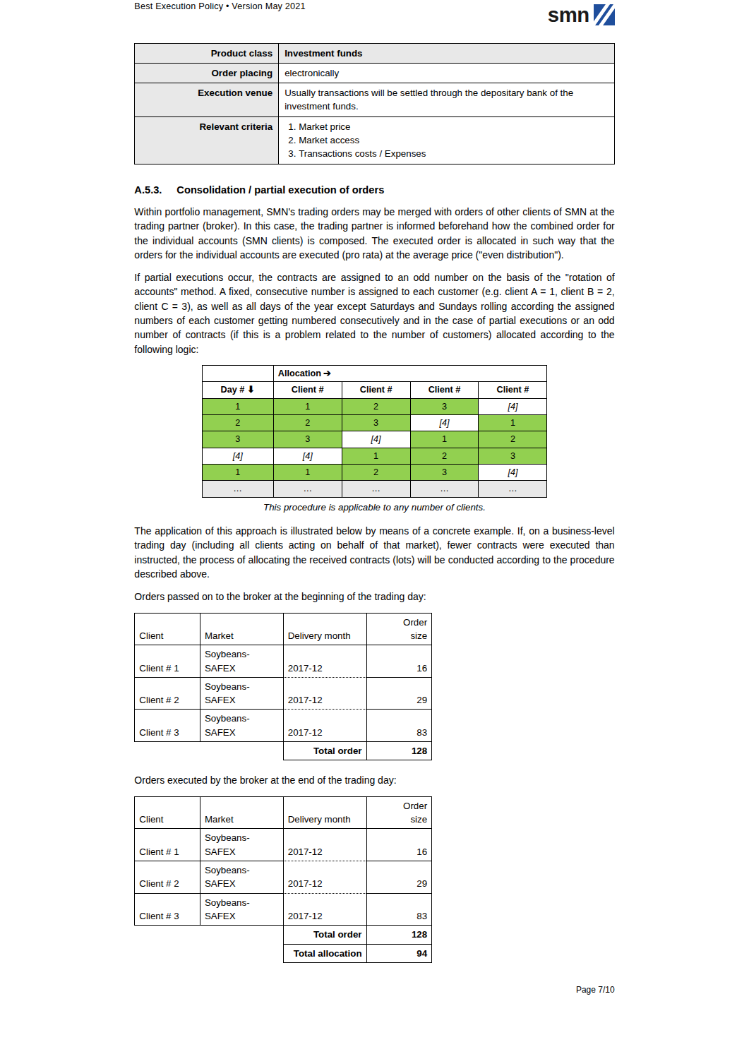Best Execution Policy • Version May 2021
smn
| Product class | Investment funds |
| Order placing | electronically |
| Execution venue | Usually transactions will be settled through the depositary bank of the investment funds. |
| Relevant criteria | Market price Market access Transactions costs / Expenses |
A.5.3. Consolidation / partial execution of orders
Within portfolio management, SMN's trading orders may be merged with orders of other clients of SMN at the trading partner (broker). In this case, the trading partner is informed beforehand how the combined order for the individual accounts (SMN clients) is composed. The executed order is allocated in such way that the orders for the individual accounts are executed (pro rata) at the average price ("even distribution").
If partial executions occur, the contracts are assigned to an odd number on the basis of the "rotation of accounts" method. A fixed, consecutive number is assigned to each customer (e.g. client A = 1, client B = 2, client C = 3), as well as all days of the year except Saturdays and Sundays rolling according the assigned numbers of each customer getting numbered consecutively and in the case of partial executions or an odd number of contracts (if this is a problem related to the number of customers) allocated according to the following logic:
| | Allocation ➔ |
| Day # ⬇ | Client # | Client # | Client # | Client # |
| 1 | 1 | 2 | 3 | [4] |
| 2 | 2 | 3 | [4] | 1 |
| 3 | 3 | [4] | 1 | 2 |
| [4] | [4] | 1 | 2 | 3 |
| 1 | 1 | 2 | 3 | [4] |
| … | … | … | … | … |
This procedure is applicable to any number of clients.
The application of this approach is illustrated below by means of a concrete example. If, on a business-level trading day (including all clients acting on behalf of that market), fewer contracts were executed than instructed, the process of allocating the received contracts (lots) will be conducted according to the procedure described above.
Orders passed on to the broker at the beginning of the trading day:
| Client | Market | Delivery month | Order size |
| --- | --- | --- | --- |
| Client # 1 | Soybeans-SAFEX | 2017-12 | 16 |
| Client # 2 | Soybeans-SAFEX | 2017-12 | 29 |
| Client # 3 | Soybeans-SAFEX | 2017-12 | 83 |
| | | Total order | 128 |
Orders executed by the broker at the end of the trading day:
| Client | Market | Delivery month | Order size |
| --- | --- | --- | --- |
| Client # 1 | Soybeans-SAFEX | 2017-12 | 16 |
| Client # 2 | Soybeans-SAFEX | 2017-12 | 29 |
| Client # 3 | Soybeans-SAFEX | 2017-12 | 83 |
| | | Total order | 128 |
| | | Total allocation | 94 |
Page 7/10